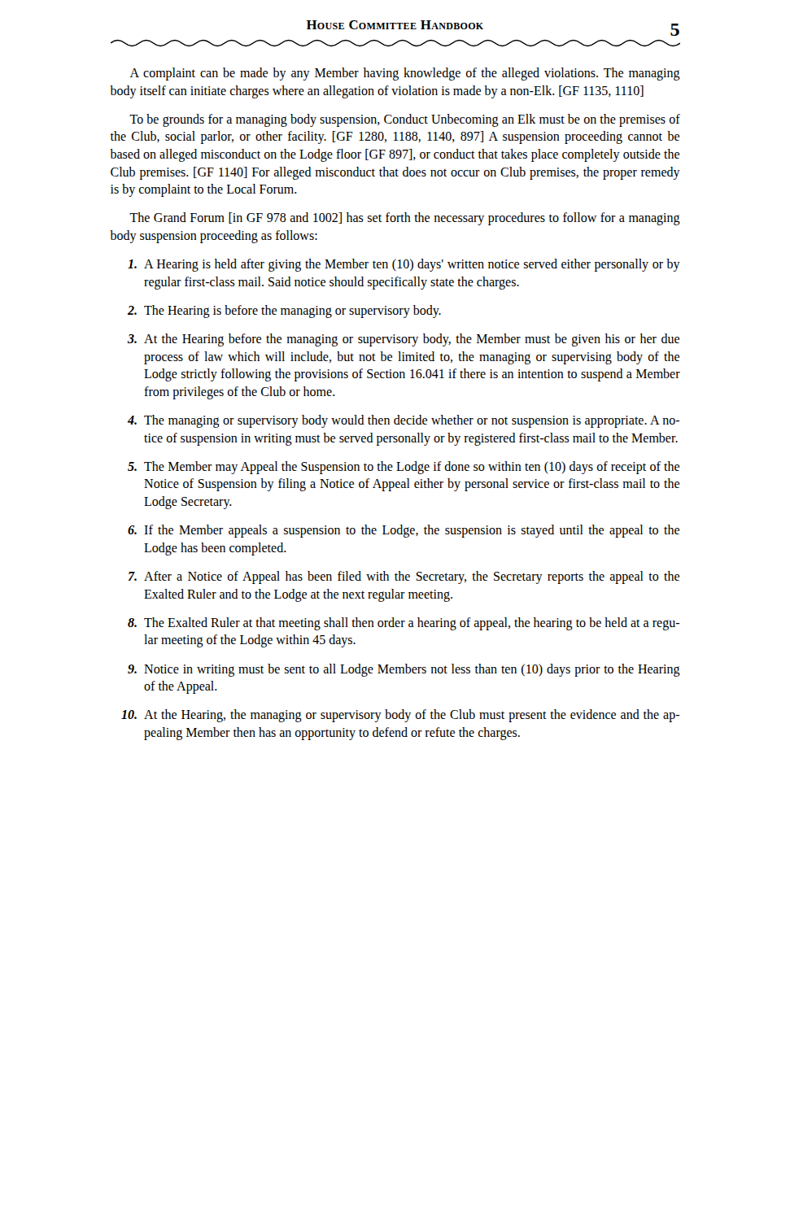House Committee Handbook 5
A complaint can be made by any Member having knowledge of the alleged violations. The managing body itself can initiate charges where an allegation of violation is made by a non-Elk. [GF 1135, 1110]
To be grounds for a managing body suspension, Conduct Unbecoming an Elk must be on the premises of the Club, social parlor, or other facility. [GF 1280, 1188, 1140, 897] A suspension proceeding cannot be based on alleged misconduct on the Lodge floor [GF 897], or conduct that takes place completely outside the Club premises. [GF 1140] For alleged misconduct that does not occur on Club premises, the proper remedy is by complaint to the Local Forum.
The Grand Forum [in GF 978 and 1002] has set forth the necessary procedures to follow for a managing body suspension proceeding as follows:
A Hearing is held after giving the Member ten (10) days' written notice served either personally or by regular first-class mail. Said notice should specifically state the charges.
The Hearing is before the managing or supervisory body.
At the Hearing before the managing or supervisory body, the Member must be given his or her due process of law which will include, but not be limited to, the managing or supervising body of the Lodge strictly following the provisions of Section 16.041 if there is an intention to suspend a Member from privileges of the Club or home.
The managing or supervisory body would then decide whether or not suspension is appropriate. A notice of suspension in writing must be served personally or by registered first-class mail to the Member.
The Member may Appeal the Suspension to the Lodge if done so within ten (10) days of receipt of the Notice of Suspension by filing a Notice of Appeal either by personal service or first-class mail to the Lodge Secretary.
If the Member appeals a suspension to the Lodge, the suspension is stayed until the appeal to the Lodge has been completed.
After a Notice of Appeal has been filed with the Secretary, the Secretary reports the appeal to the Exalted Ruler and to the Lodge at the next regular meeting.
The Exalted Ruler at that meeting shall then order a hearing of appeal, the hearing to be held at a regular meeting of the Lodge within 45 days.
Notice in writing must be sent to all Lodge Members not less than ten (10) days prior to the Hearing of the Appeal.
At the Hearing, the managing or supervisory body of the Club must present the evidence and the appealing Member then has an opportunity to defend or refute the charges.